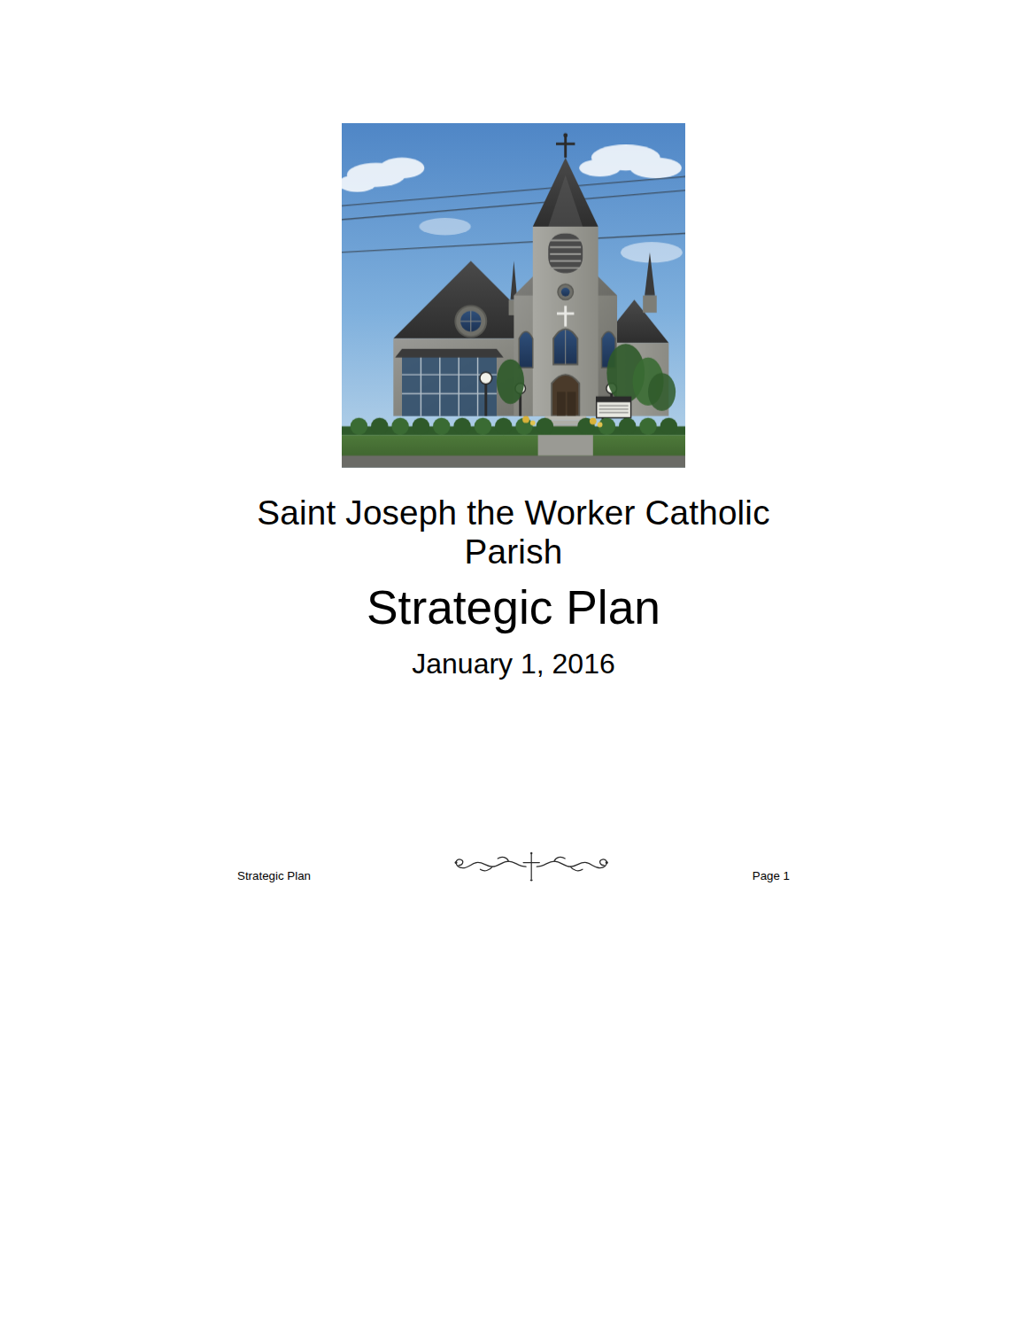Saint Joseph the Worker Catholic Parish
Strategic Plan
January 1, 2016
Strategic Plan
Page 1